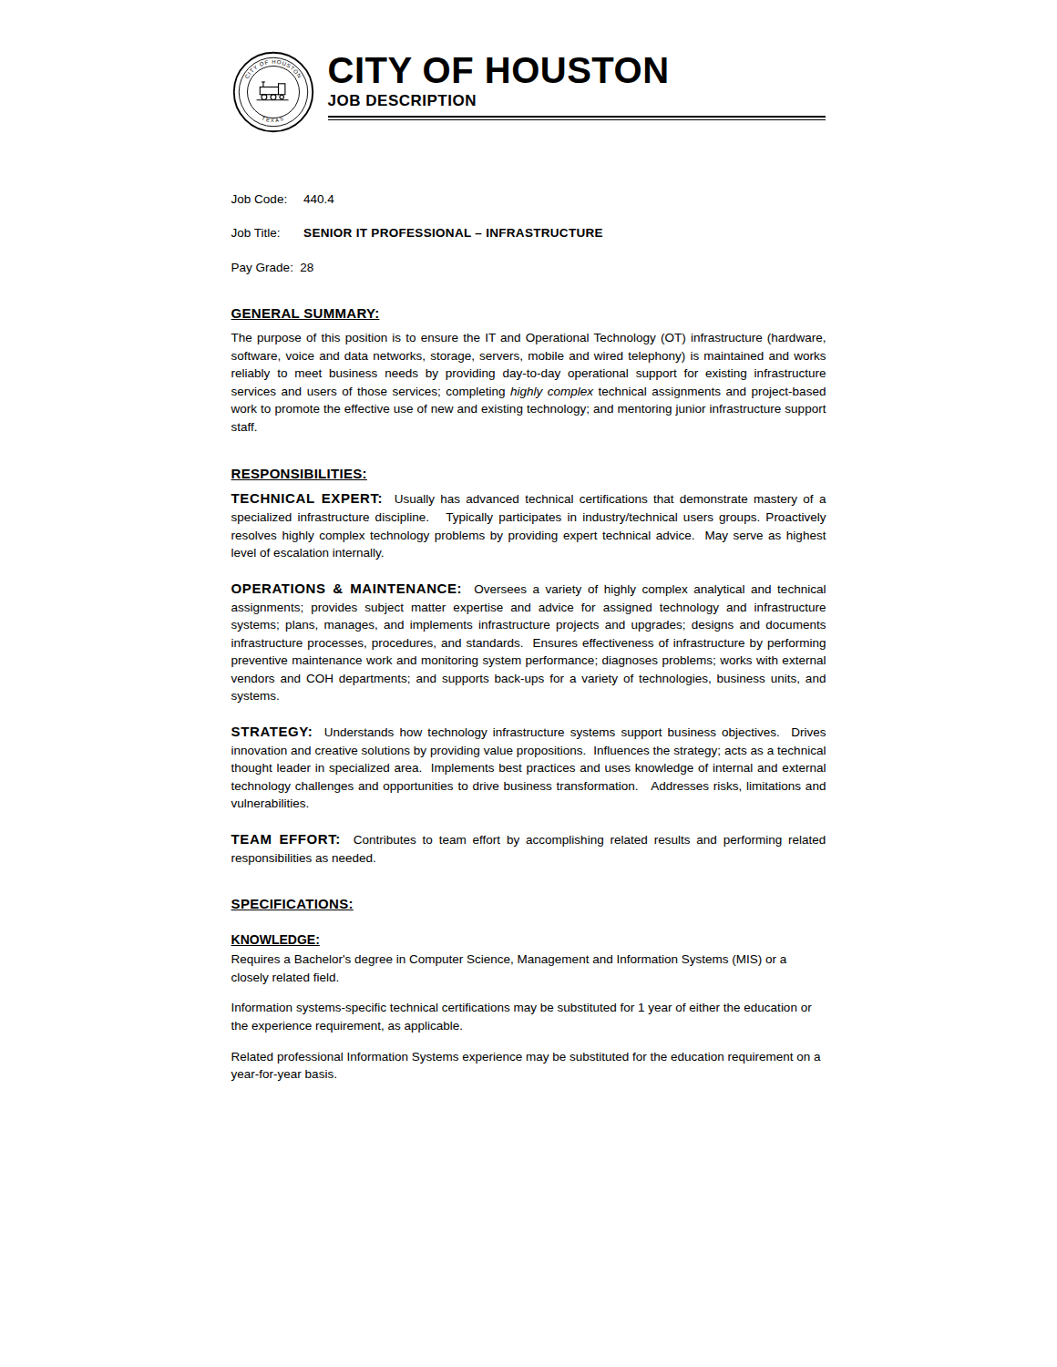CITY OF HOUSTON TEXAS
CITY OF HOUSTON
JOB DESCRIPTION
Job Code: 440.4
Job Title: SENIOR IT PROFESSIONAL – INFRASTRUCTURE
Pay Grade: 28
GENERAL SUMMARY:
The purpose of this position is to ensure the IT and Operational Technology (OT) infrastructure (hardware, software, voice and data networks, storage, servers, mobile and wired telephony) is maintained and works reliably to meet business needs by providing day-to-day operational support for existing infrastructure services and users of those services; completing highly complex technical assignments and project-based work to promote the effective use of new and existing technology; and mentoring junior infrastructure support staff.
RESPONSIBILITIES:
TECHNICAL EXPERT: Usually has advanced technical certifications that demonstrate mastery of a specialized infrastructure discipline. Typically participates in industry/technical users groups. Proactively resolves highly complex technology problems by providing expert technical advice. May serve as highest level of escalation internally.
OPERATIONS & MAINTENANCE: Oversees a variety of highly complex analytical and technical assignments; provides subject matter expertise and advice for assigned technology and infrastructure systems; plans, manages, and implements infrastructure projects and upgrades; designs and documents infrastructure processes, procedures, and standards. Ensures effectiveness of infrastructure by performing preventive maintenance work and monitoring system performance; diagnoses problems; works with external vendors and COH departments; and supports back-ups for a variety of technologies, business units, and systems.
STRATEGY: Understands how technology infrastructure systems support business objectives. Drives innovation and creative solutions by providing value propositions. Influences the strategy; acts as a technical thought leader in specialized area. Implements best practices and uses knowledge of internal and external technology challenges and opportunities to drive business transformation. Addresses risks, limitations and vulnerabilities.
TEAM EFFORT: Contributes to team effort by accomplishing related results and performing related responsibilities as needed.
SPECIFICATIONS:
KNOWLEDGE:
Requires a Bachelor's degree in Computer Science, Management and Information Systems (MIS) or a closely related field.
Information systems-specific technical certifications may be substituted for 1 year of either the education or the experience requirement, as applicable.
Related professional Information Systems experience may be substituted for the education requirement on a year-for-year basis.